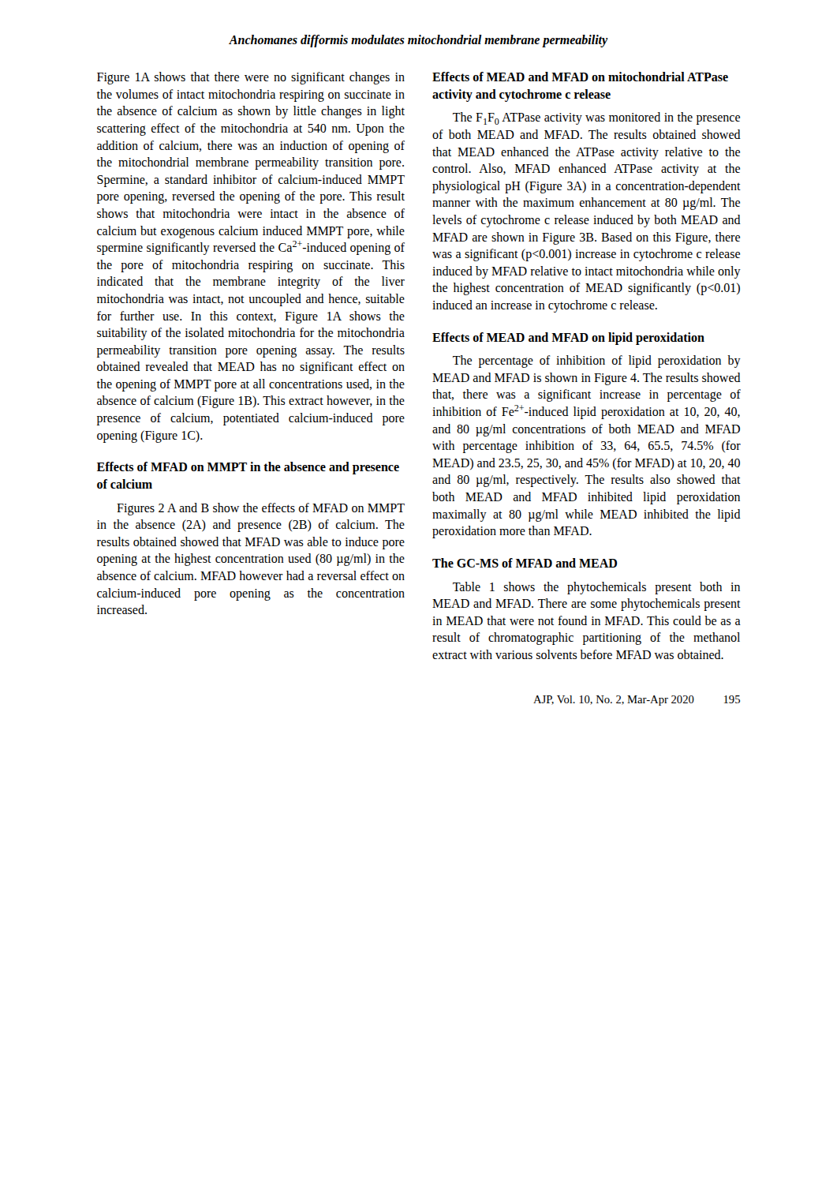Anchomanes difformis modulates mitochondrial membrane permeability
Figure 1A shows that there were no significant changes in the volumes of intact mitochondria respiring on succinate in the absence of calcium as shown by little changes in light scattering effect of the mitochondria at 540 nm. Upon the addition of calcium, there was an induction of opening of the mitochondrial membrane permeability transition pore. Spermine, a standard inhibitor of calcium-induced MMPT pore opening, reversed the opening of the pore. This result shows that mitochondria were intact in the absence of calcium but exogenous calcium induced MMPT pore, while spermine significantly reversed the Ca2+-induced opening of the pore of mitochondria respiring on succinate. This indicated that the membrane integrity of the liver mitochondria was intact, not uncoupled and hence, suitable for further use. In this context, Figure 1A shows the suitability of the isolated mitochondria for the mitochondria permeability transition pore opening assay. The results obtained revealed that MEAD has no significant effect on the opening of MMPT pore at all concentrations used, in the absence of calcium (Figure 1B). This extract however, in the presence of calcium, potentiated calcium-induced pore opening (Figure 1C).
Effects of MFAD on MMPT in the absence and presence of calcium
Figures 2 A and B show the effects of MFAD on MMPT in the absence (2A) and presence (2B) of calcium. The results obtained showed that MFAD was able to induce pore opening at the highest concentration used (80 µg/ml) in the absence of calcium. MFAD however had a reversal effect on calcium-induced pore opening as the concentration increased.
Effects of MEAD and MFAD on mitochondrial ATPase activity and cytochrome c release
The F1F0 ATPase activity was monitored in the presence of both MEAD and MFAD. The results obtained showed that MEAD enhanced the ATPase activity relative to the control. Also, MFAD enhanced ATPase activity at the physiological pH (Figure 3A) in a concentration-dependent manner with the maximum enhancement at 80 µg/ml. The levels of cytochrome c release induced by both MEAD and MFAD are shown in Figure 3B. Based on this Figure, there was a significant (p<0.001) increase in cytochrome c release induced by MFAD relative to intact mitochondria while only the highest concentration of MEAD significantly (p<0.01) induced an increase in cytochrome c release.
Effects of MEAD and MFAD on lipid peroxidation
The percentage of inhibition of lipid peroxidation by MEAD and MFAD is shown in Figure 4. The results showed that, there was a significant increase in percentage of inhibition of Fe2+-induced lipid peroxidation at 10, 20, 40, and 80 µg/ml concentrations of both MEAD and MFAD with percentage inhibition of 33, 64, 65.5, 74.5% (for MEAD) and 23.5, 25, 30, and 45% (for MFAD) at 10, 20, 40 and 80 µg/ml, respectively. The results also showed that both MEAD and MFAD inhibited lipid peroxidation maximally at 80 µg/ml while MEAD inhibited the lipid peroxidation more than MFAD.
The GC-MS of MFAD and MEAD
Table 1 shows the phytochemicals present both in MEAD and MFAD. There are some phytochemicals present in MEAD that were not found in MFAD. This could be as a result of chromatographic partitioning of the methanol extract with various solvents before MFAD was obtained.
AJP, Vol. 10, No. 2, Mar-Apr 2020 195